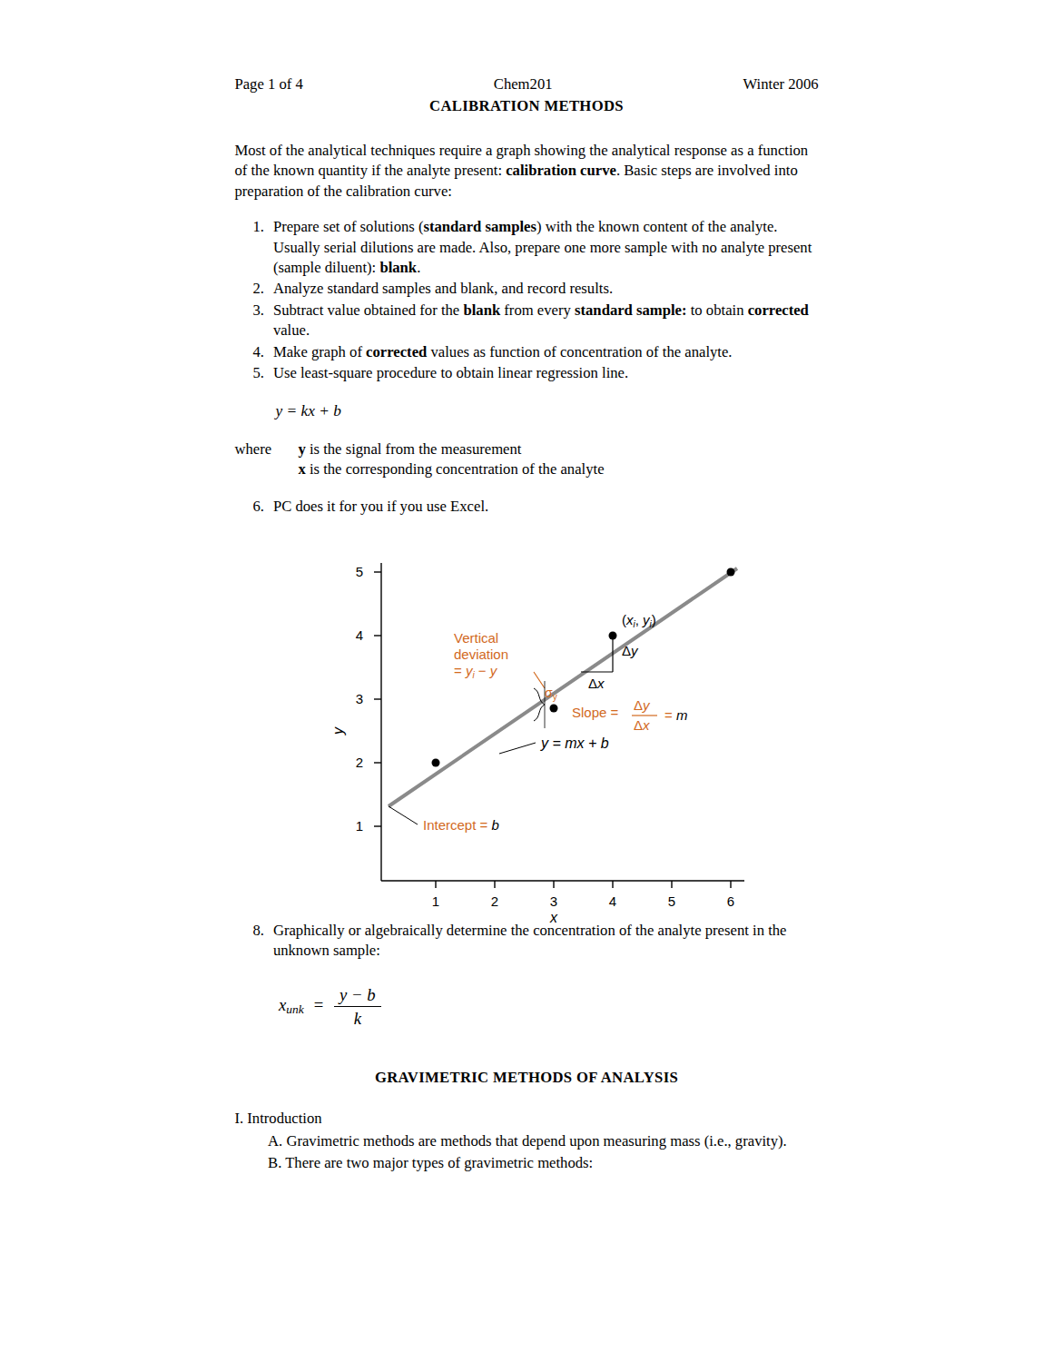Page 1 of 4
Chem201
Winter 2006
CALIBRATION METHODS
Most of the analytical techniques require a graph showing the analytical response as a function of the known quantity if the analyte present: calibration curve. Basic steps are involved into preparation of the calibration curve:
Prepare set of solutions (standard samples) with the known content of the analyte. Usually serial dilutions are made. Also, prepare one more sample with no analyte present (sample diluent): blank.
Analyze standard samples and blank, and record results.
Subtract value obtained for the blank from every standard sample: to obtain corrected value.
Make graph of corrected values as function of concentration of the analyte.
Use least-square procedure to obtain linear regression line.
y = kx + b
where y is the signal from the measurement
x is the corresponding concentration of the analyte
PC does it for you if you use Excel.
5 4 3 2 1 1 2 3 4 5 6 x y (xi, yi) Vertical deviation = yi − y σy Δy Δx Slope = Δy Δx = m y = mx + b Intercept = b
Graphically or algebraically determine the concentration of the analyte present in the unknown sample:
xunk = y − b k
GRAVIMETRIC METHODS OF ANALYSIS
I. Introduction
A. Gravimetric methods are methods that depend upon measuring mass (i.e., gravity).
B. There are two major types of gravimetric methods: